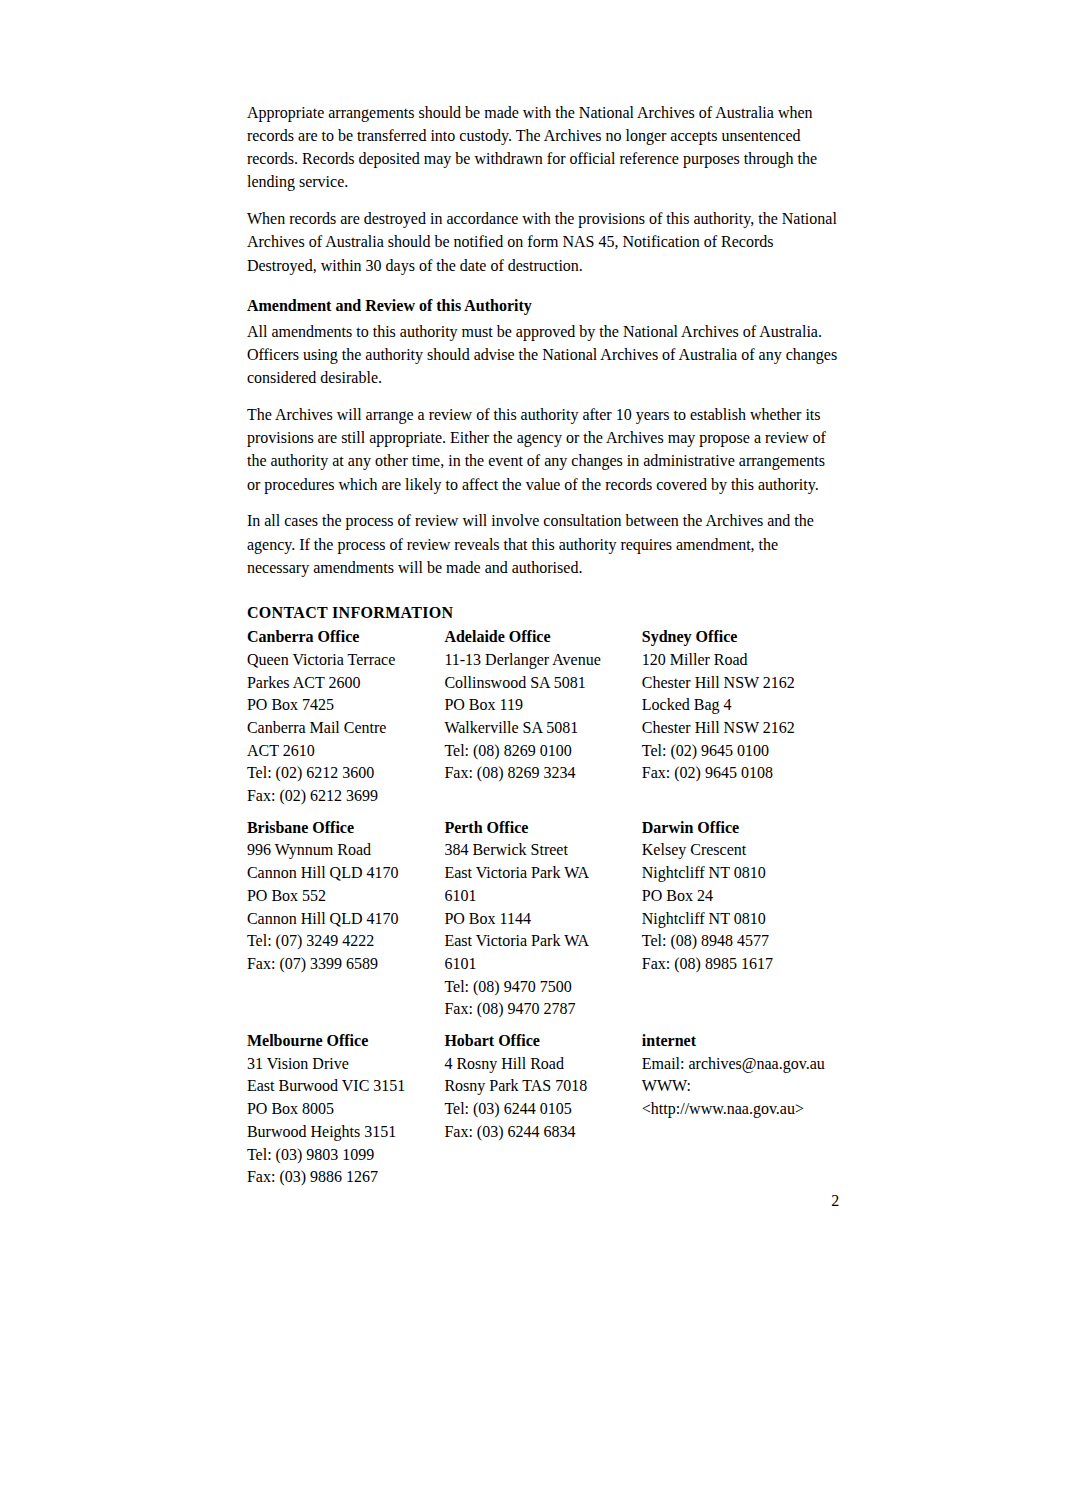Appropriate arrangements should be made with the National Archives of Australia when records are to be transferred into custody. The Archives no longer accepts unsentenced records. Records deposited may be withdrawn for official reference purposes through the lending service.
When records are destroyed in accordance with the provisions of this authority, the National Archives of Australia should be notified on form NAS 45, Notification of Records Destroyed, within 30 days of the date of destruction.
Amendment and Review of this Authority
All amendments to this authority must be approved by the National Archives of Australia. Officers using the authority should advise the National Archives of Australia of any changes considered desirable.
The Archives will arrange a review of this authority after 10 years to establish whether its provisions are still appropriate. Either the agency or the Archives may propose a review of the authority at any other time, in the event of any changes in administrative arrangements or procedures which are likely to affect the value of the records covered by this authority.
In all cases the process of review will involve consultation between the Archives and the agency. If the process of review reveals that this authority requires amendment, the necessary amendments will be made and authorised.
CONTACT INFORMATION
| Canberra Office Queen Victoria Terrace Parkes ACT 2600 PO Box 7425 Canberra Mail Centre ACT 2610 Tel: (02) 6212 3600 Fax: (02) 6212 3699 | Adelaide Office 11-13 Derlanger Avenue Collinswood SA 5081 PO Box 119 Walkerville SA 5081 Tel: (08) 8269 0100 Fax: (08) 8269 3234 | Sydney Office 120 Miller Road Chester Hill NSW 2162 Locked Bag 4 Chester Hill NSW 2162 Tel: (02) 9645 0100 Fax: (02) 9645 0108 |
| Brisbane Office 996 Wynnum Road Cannon Hill QLD 4170 PO Box 552 Cannon Hill QLD 4170 Tel: (07) 3249 4222 Fax: (07) 3399 6589 | Perth Office 384 Berwick Street East Victoria Park WA 6101 PO Box 1144 East Victoria Park WA 6101 Tel: (08) 9470 7500 Fax: (08) 9470 2787 | Darwin Office Kelsey Crescent Nightcliff NT 0810 PO Box 24 Nightcliff NT 0810 Tel: (08) 8948 4577 Fax: (08) 8985 1617 |
| Melbourne Office 31 Vision Drive East Burwood VIC 3151 PO Box 8005 Burwood Heights 3151 Tel: (03) 9803 1099 Fax: (03) 9886 1267 | Hobart Office 4 Rosny Hill Road Rosny Park TAS 7018 Tel: (03) 6244 0105 Fax: (03) 6244 6834 | internet Email: archives@naa.gov.au WWW: < http://www.naa.gov.au > |
2